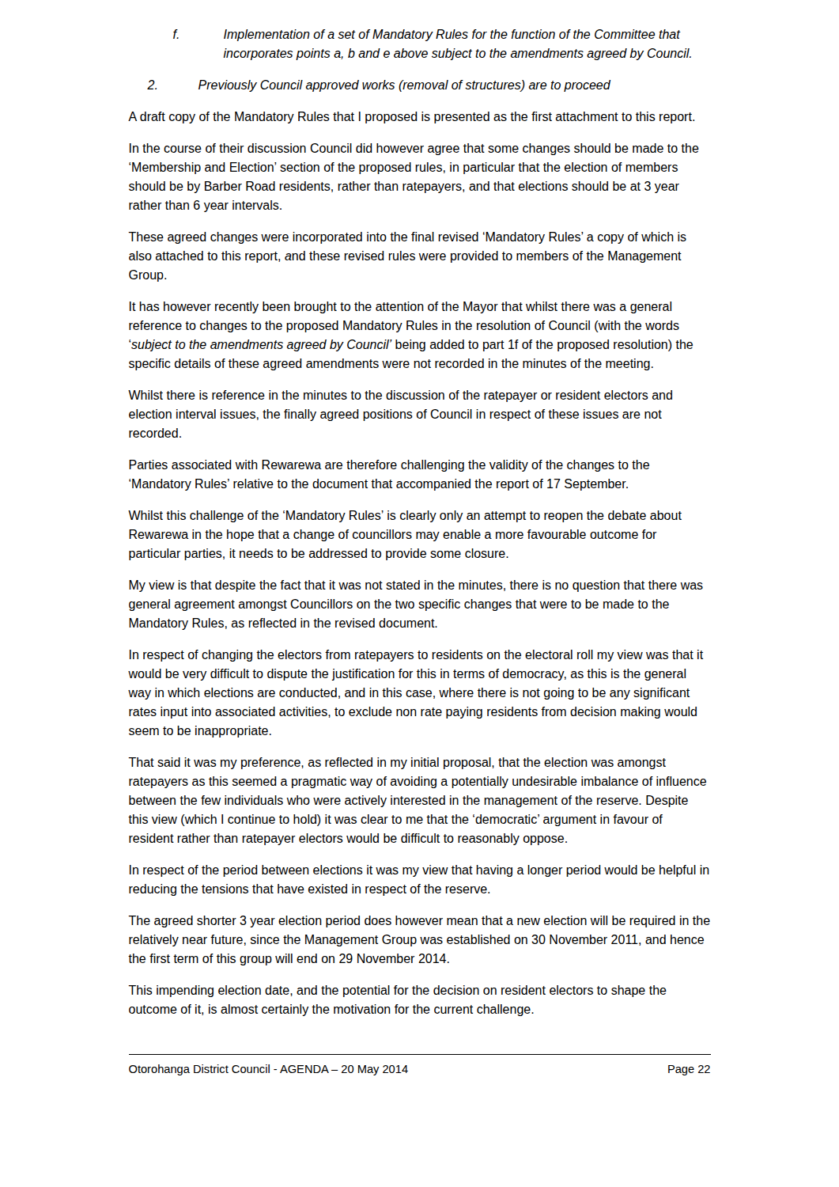f. Implementation of a set of Mandatory Rules for the function of the Committee that incorporates points a, b and e above subject to the amendments agreed by Council.
2. Previously Council approved works (removal of structures) are to proceed
A draft copy of the Mandatory Rules that I proposed is presented as the first attachment to this report.
In the course of their discussion Council did however agree that some changes should be made to the ‘Membership and Election’ section of the proposed rules, in particular that the election of members should be by Barber Road residents, rather than ratepayers, and that elections should be at 3 year rather than 6 year intervals.
These agreed changes were incorporated into the final revised ‘Mandatory Rules’ a copy of which is also attached to this report, and these revised rules were provided to members of the Management Group.
It has however recently been brought to the attention of the Mayor that whilst there was a general reference to changes to the proposed Mandatory Rules in the resolution of Council (with the words ‘subject to the amendments agreed by Council’ being added to part 1f of the proposed resolution) the specific details of these agreed amendments were not recorded in the minutes of the meeting.
Whilst there is reference in the minutes to the discussion of the ratepayer or resident electors and election interval issues, the finally agreed positions of Council in respect of these issues are not recorded.
Parties associated with Rewarewa are therefore challenging the validity of the changes to the ‘Mandatory Rules’ relative to the document that accompanied the report of 17 September.
Whilst this challenge of the ‘Mandatory Rules’ is clearly only an attempt to reopen the debate about Rewarewa in the hope that a change of councillors may enable a more favourable outcome for particular parties, it needs to be addressed to provide some closure.
My view is that despite the fact that it was not stated in the minutes, there is no question that there was general agreement amongst Councillors on the two specific changes that were to be made to the Mandatory Rules, as reflected in the revised document.
In respect of changing the electors from ratepayers to residents on the electoral roll my view was that it would be very difficult to dispute the justification for this in terms of democracy, as this is the general way in which elections are conducted, and in this case, where there is not going to be any significant rates input into associated activities, to exclude non rate paying residents from decision making would seem to be inappropriate.
That said it was my preference, as reflected in my initial proposal, that the election was amongst ratepayers as this seemed a pragmatic way of avoiding a potentially undesirable imbalance of influence between the few individuals who were actively interested in the management of the reserve. Despite this view (which I continue to hold) it was clear to me that the ‘democratic’ argument in favour of resident rather than ratepayer electors would be difficult to reasonably oppose.
In respect of the period between elections it was my view that having a longer period would be helpful in reducing the tensions that have existed in respect of the reserve.
The agreed shorter 3 year election period does however mean that a new election will be required in the relatively near future, since the Management Group was established on 30 November 2011, and hence the first term of this group will end on 29 November 2014.
This impending election date, and the potential for the decision on resident electors to shape the outcome of it, is almost certainly the motivation for the current challenge.
Otorohanga District Council - AGENDA – 20 May 2014 Page 22